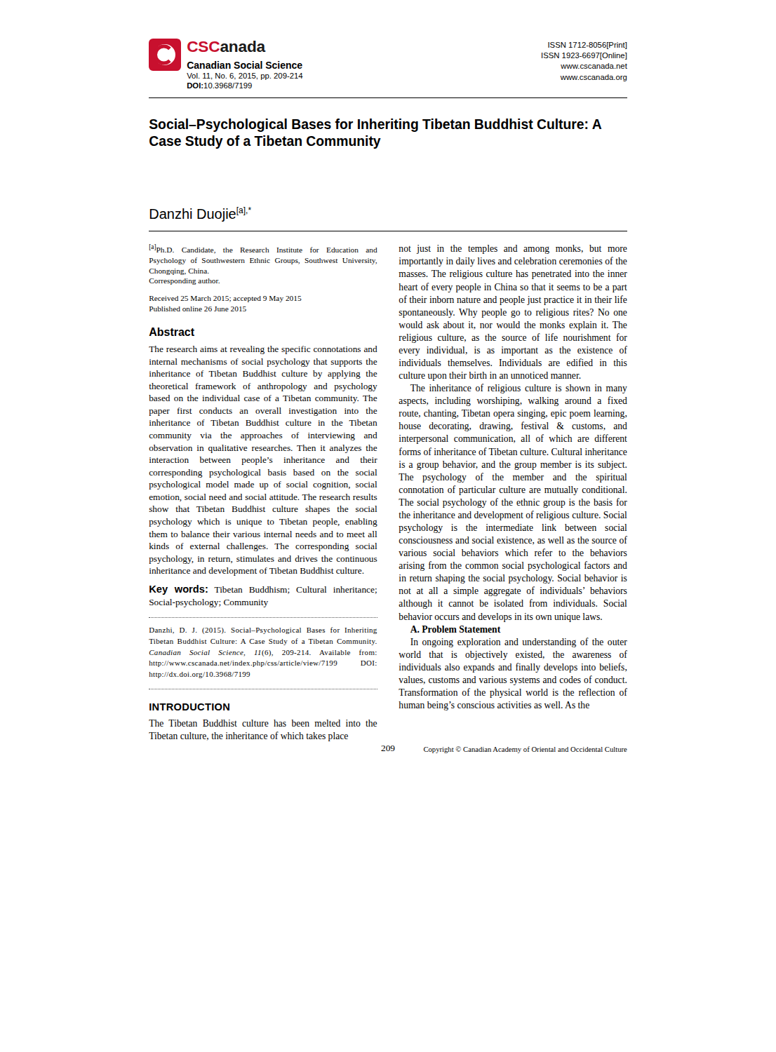CSC anada
Canadian Social Science
Vol. 11, No. 6, 2015, pp. 209-214
DOI: 10.3968/7199
ISSN 1712-8056[Print]
ISSN 1923-6697[Online]
www.cscanada.net
www.cscanada.org
Social–Psychological Bases for Inheriting Tibetan Buddhist Culture: A Case Study of a Tibetan Community
Danzhi Duojie[a],*
[a]Ph.D. Candidate, the Research Institute for Education and Psychology of Southwestern Ethnic Groups, Southwest University, Chongqing, China.
Corresponding author.
Received 25 March 2015; accepted 9 May 2015
Published online 26 June 2015
Abstract
The research aims at revealing the specific connotations and internal mechanisms of social psychology that supports the inheritance of Tibetan Buddhist culture by applying the theoretical framework of anthropology and psychology based on the individual case of a Tibetan community. The paper first conducts an overall investigation into the inheritance of Tibetan Buddhist culture in the Tibetan community via the approaches of interviewing and observation in qualitative researches. Then it analyzes the interaction between people’s inheritance and their corresponding psychological basis based on the social psychological model made up of social cognition, social emotion, social need and social attitude. The research results show that Tibetan Buddhist culture shapes the social psychology which is unique to Tibetan people, enabling them to balance their various internal needs and to meet all kinds of external challenges. The corresponding social psychology, in return, stimulates and drives the continuous inheritance and development of Tibetan Buddhist culture.
Key words: Tibetan Buddhism; Cultural inheritance; Social-psychology; Community
Danzhi, D. J. (2015). Social–Psychological Bases for Inheriting Tibetan Buddhist Culture: A Case Study of a Tibetan Community. Canadian Social Science, 11(6), 209-214. Available from: http://www.cscanada.net/index.php/css/article/view/7199 DOI: http://dx.doi.org/10.3968/7199
INTRODUCTION
The Tibetan Buddhist culture has been melted into the Tibetan culture, the inheritance of which takes place
not just in the temples and among monks, but more importantly in daily lives and celebration ceremonies of the masses. The religious culture has penetrated into the inner heart of every people in China so that it seems to be a part of their inborn nature and people just practice it in their life spontaneously. Why people go to religious rites? No one would ask about it, nor would the monks explain it. The religious culture, as the source of life nourishment for every individual, is as important as the existence of individuals themselves. Individuals are edified in this culture upon their birth in an unnoticed manner.
The inheritance of religious culture is shown in many aspects, including worshiping, walking around a fixed route, chanting, Tibetan opera singing, epic poem learning, house decorating, drawing, festival & customs, and interpersonal communication, all of which are different forms of inheritance of Tibetan culture. Cultural inheritance is a group behavior, and the group member is its subject. The psychology of the member and the spiritual connotation of particular culture are mutually conditional. The social psychology of the ethnic group is the basis for the inheritance and development of religious culture. Social psychology is the intermediate link between social consciousness and social existence, as well as the source of various social behaviors which refer to the behaviors arising from the common social psychological factors and in return shaping the social psychology. Social behavior is not at all a simple aggregate of individuals’ behaviors although it cannot be isolated from individuals. Social behavior occurs and develops in its own unique laws.
A. Problem Statement
In ongoing exploration and understanding of the outer world that is objectively existed, the awareness of individuals also expands and finally develops into beliefs, values, customs and various systems and codes of conduct. Transformation of the physical world is the reflection of human being’s conscious activities as well. As the
209
Copyright © Canadian Academy of Oriental and Occidental Culture